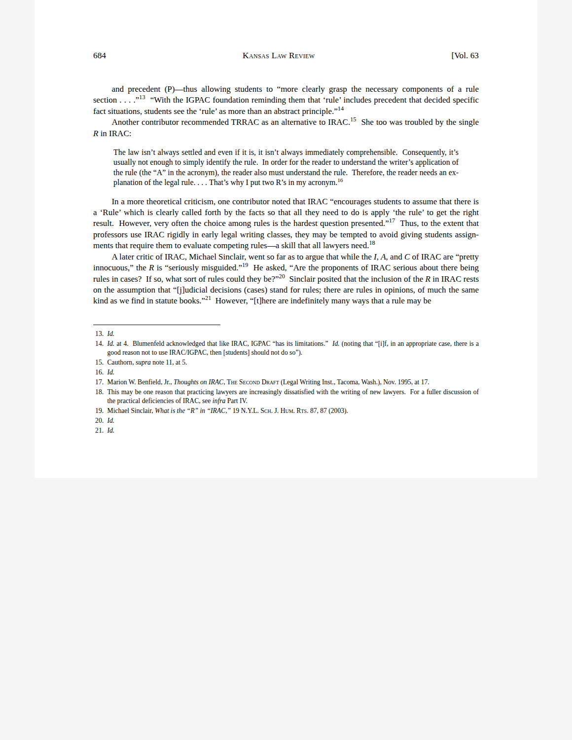684 Kansas Law Review [Vol. 63
and precedent (P)—thus allowing students to “more clearly grasp the necessary components of a rule section . . . .”13 “With the IGPAC foundation reminding them that ‘rule’ includes precedent that decided specific fact situations, students see the ‘rule’ as more than an abstract principle.”14
Another contributor recommended TRRAC as an alternative to IRAC.15 She too was troubled by the single R in IRAC:
The law isn’t always settled and even if it is, it isn’t always immediately comprehensible. Consequently, it’s usually not enough to simply identify the rule. In order for the reader to understand the writer’s application of the rule (the “A” in the acronym), the reader also must understand the rule. Therefore, the reader needs an explanation of the legal rule. . . . That’s why I put two R’s in my acronym.16
In a more theoretical criticism, one contributor noted that IRAC “encourages students to assume that there is a ‘Rule’ which is clearly called forth by the facts so that all they need to do is apply ‘the rule’ to get the right result. However, very often the choice among rules is the hardest question presented.”17 Thus, to the extent that professors use IRAC rigidly in early legal writing classes, they may be tempted to avoid giving students assignments that require them to evaluate competing rules—a skill that all lawyers need.18
A later critic of IRAC, Michael Sinclair, went so far as to argue that while the I, A, and C of IRAC are “pretty innocuous,” the R is “seriously misguided.”19 He asked, “Are the proponents of IRAC serious about there being rules in cases? If so, what sort of rules could they be?”20 Sinclair posited that the inclusion of the R in IRAC rests on the assumption that “[j]udicial decisions (cases) stand for rules; there are rules in opinions, of much the same kind as we find in statute books.”21 However, “[t]here are indefinitely many ways that a rule may be
13. Id.
14. Id. at 4. Blumenfeld acknowledged that like IRAC, IGPAC “has its limitations.” Id. (noting that “[i]f, in an appropriate case, there is a good reason not to use IRAC/IGPAC, then [students] should not do so”).
15. Cauthorn, supra note 11, at 5.
16. Id.
17. Marion W. Benfield, Jr., Thoughts on IRAC, The Second Draft (Legal Writing Inst., Tacoma, Wash.), Nov. 1995, at 17.
18. This may be one reason that practicing lawyers are increasingly dissatisfied with the writing of new lawyers. For a fuller discussion of the practical deficiencies of IRAC, see infra Part IV.
19. Michael Sinclair, What is the “R” in “IRAC,” 19 N.Y.L. Sch. J. Hum. Rts. 87, 87 (2003).
20. Id.
21. Id.